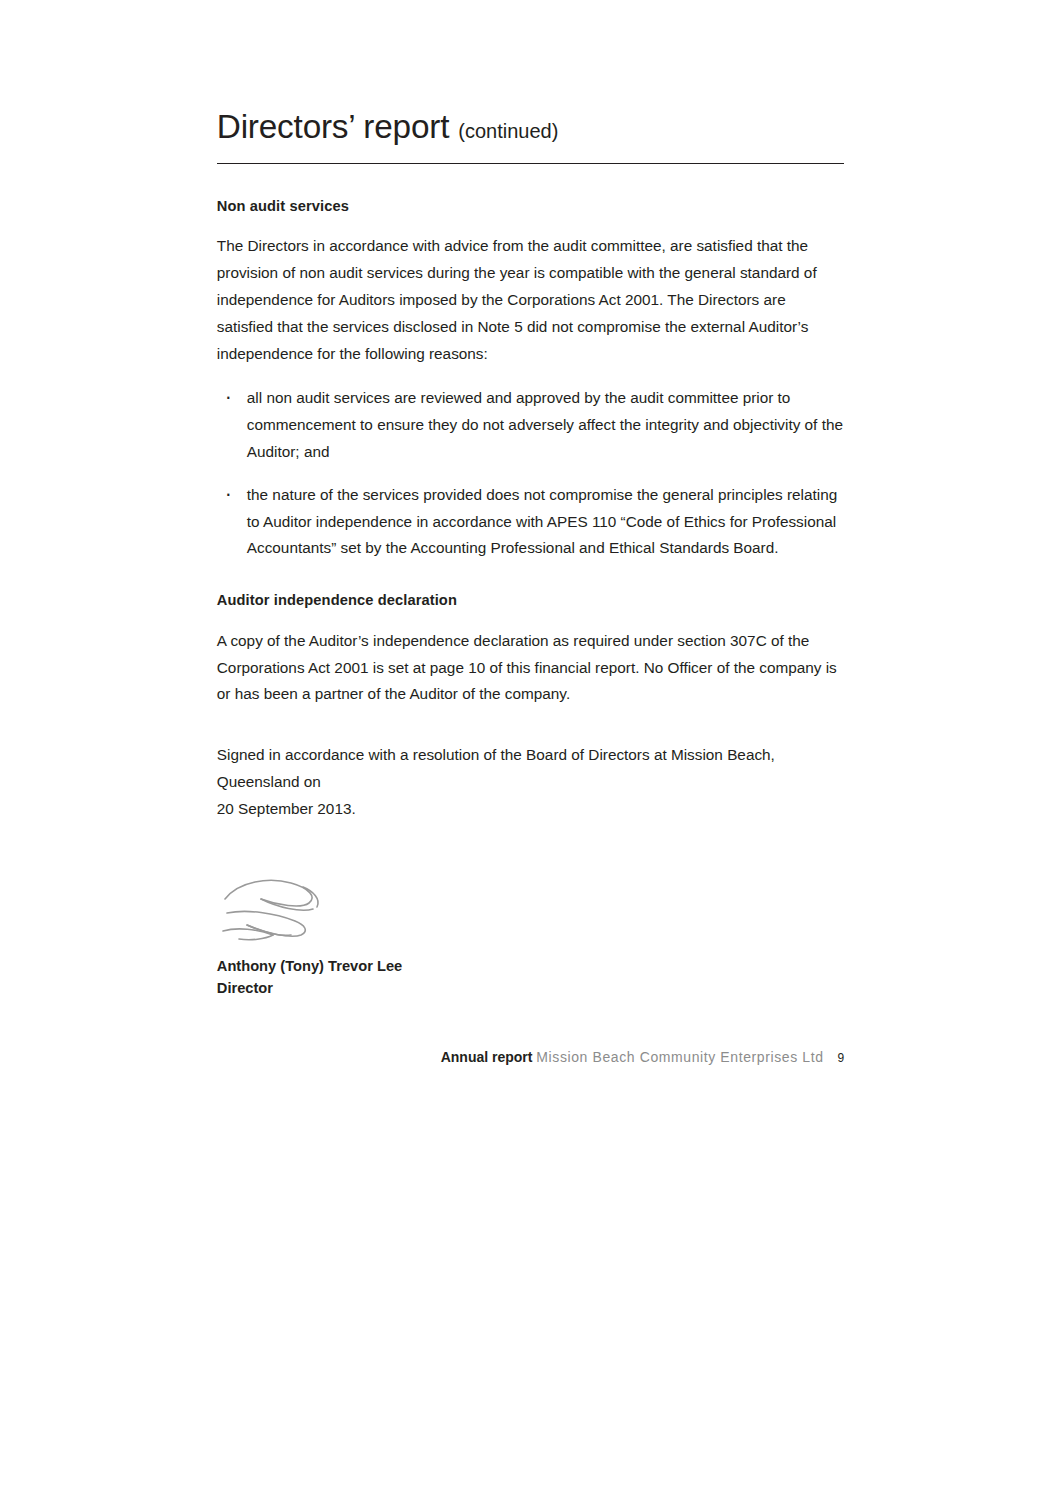Directors’ report (continued)
Non audit services
The Directors in accordance with advice from the audit committee, are satisfied that the provision of non audit services during the year is compatible with the general standard of independence for Auditors imposed by the Corporations Act 2001. The Directors are satisfied that the services disclosed in Note 5 did not compromise the external Auditor’s independence for the following reasons:
all non audit services are reviewed and approved by the audit committee prior to commencement to ensure they do not adversely affect the integrity and objectivity of the Auditor; and
the nature of the services provided does not compromise the general principles relating to Auditor independence in accordance with APES 110 “Code of Ethics for Professional Accountants” set by the Accounting Professional and Ethical Standards Board.
Auditor independence declaration
A copy of the Auditor’s independence declaration as required under section 307C of the Corporations Act 2001 is set at page 10 of this financial report. No Officer of the company is or has been a partner of the Auditor of the company.
Signed in accordance with a resolution of the Board of Directors at Mission Beach, Queensland on
20 September 2013.
Anthony (Tony) Trevor Lee
Director
Annual report Mission Beach Community Enterprises Ltd 9